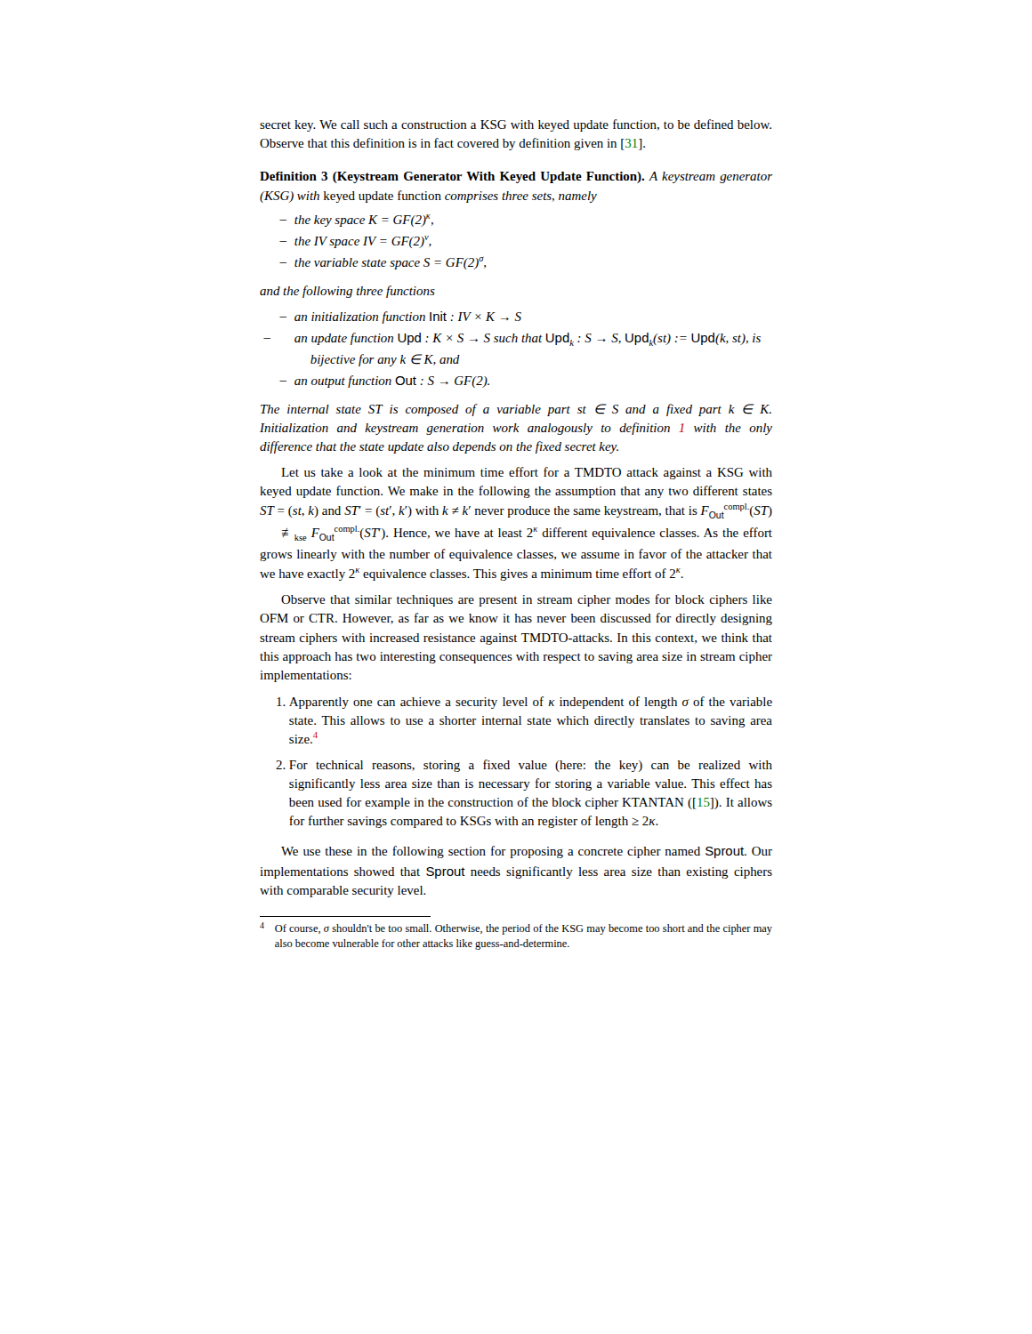secret key. We call such a construction a KSG with keyed update function, to be defined below. Observe that this definition is in fact covered by definition given in [31].
Definition 3 (Keystream Generator With Keyed Update Function). A keystream generator (KSG) with keyed update function comprises three sets, namely
the key space K = GF(2)κ,
the IV space IV = GF(2)ν,
the variable state space S = GF(2)σ,
and the following three functions
an initialization function Init : IV × K → S
an update function Upd : K × S → S such that Updk : S → S, Updk(st) := Upd(k, st), is bijective for any k ∈ K, and
an output function Out : S → GF(2).
The internal state ST is composed of a variable part st ∈ S and a fixed part k ∈ K. Initialization and keystream generation work analogously to definition 1 with the only difference that the state update also depends on the fixed secret key.
Let us take a look at the minimum time effort for a TMDTO attack against a KSG with keyed update function. We make in the following the assumption that any two different states ST = (st, k) and ST′ = (st′, k′) with k ≠ k′ never produce the same keystream, that is FOutcompl.(ST) ≢kse FOutcompl.(ST′). Hence, we have at least 2κ different equivalence classes. As the effort grows linearly with the number of equivalence classes, we assume in favor of the attacker that we have exactly 2κ equivalence classes. This gives a minimum time effort of 2κ.
Observe that similar techniques are present in stream cipher modes for block ciphers like OFM or CTR. However, as far as we know it has never been discussed for directly designing stream ciphers with increased resistance against TMDTO-attacks. In this context, we think that this approach has two interesting consequences with respect to saving area size in stream cipher implementations:
Apparently one can achieve a security level of κ independent of length σ of the variable state. This allows to use a shorter internal state which directly translates to saving area size.4
For technical reasons, storing a fixed value (here: the key) can be realized with significantly less area size than is necessary for storing a variable value. This effect has been used for example in the construction of the block cipher KTANTAN ([15]). It allows for further savings compared to KSGs with an register of length ≥ 2κ.
We use these in the following section for proposing a concrete cipher named Sprout. Our implementations showed that Sprout needs significantly less area size than existing ciphers with comparable security level.
4 Of course, σ shouldn't be too small. Otherwise, the period of the KSG may become too short and the cipher may also become vulnerable for other attacks like guess-and-determine.